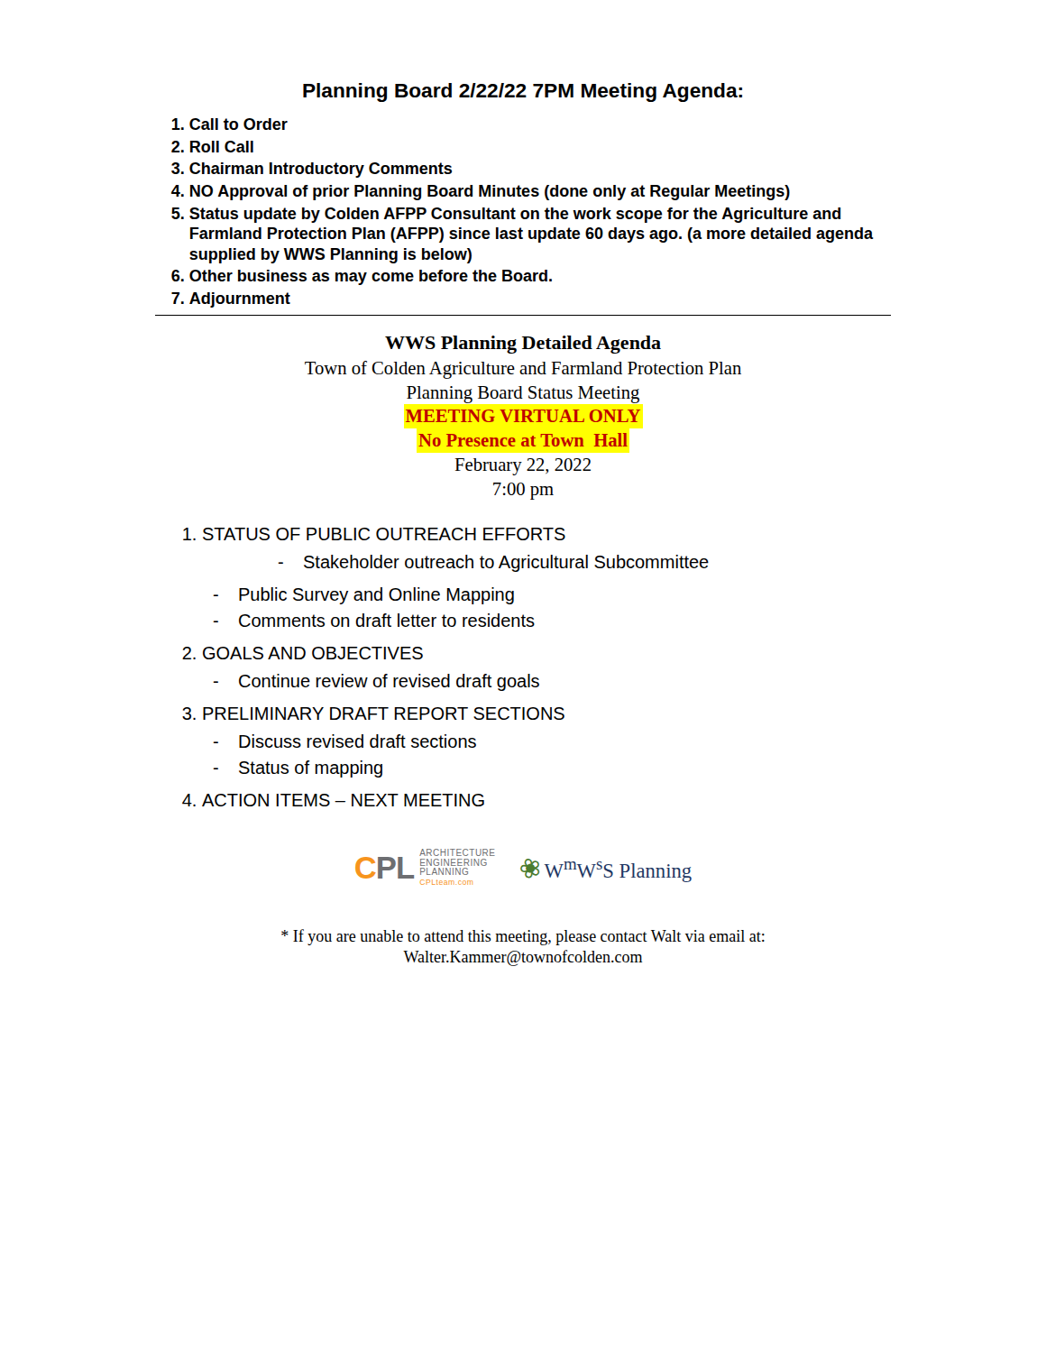Planning Board 2/22/22 7PM Meeting Agenda:
Call to Order
Roll Call
Chairman Introductory Comments
NO Approval of prior Planning Board Minutes (done only at Regular Meetings)
Status update by Colden AFPP Consultant on the work scope for the Agriculture and Farmland Protection Plan (AFPP) since last update 60 days ago. (a more detailed agenda supplied by WWS Planning is below)
Other business as may come before the Board.
Adjournment
WWS Planning Detailed Agenda
Town of Colden Agriculture and Farmland Protection Plan
Planning Board Status Meeting
MEETING VIRTUAL ONLY
No Presence at Town Hall
February 22, 2022
7:00 pm
STATUS OF PUBLIC OUTREACH EFFORTS
Stakeholder outreach to Agricultural Subcommittee
Public Survey and Online Mapping
Comments on draft letter to residents
GOALS AND OBJECTIVES
Continue review of revised draft goals
PRELIMINARY DRAFT REPORT SECTIONS
Discuss revised draft sections
Status of mapping
ACTION ITEMS – NEXT MEETING
CPL ARCHITECTURE
ENGINEERING
PLANNING
CPLteam.com
❀ WmWsS Planning
* If you are unable to attend this meeting, please contact Walt via email at:
Walter.Kammer@townofcolden.com